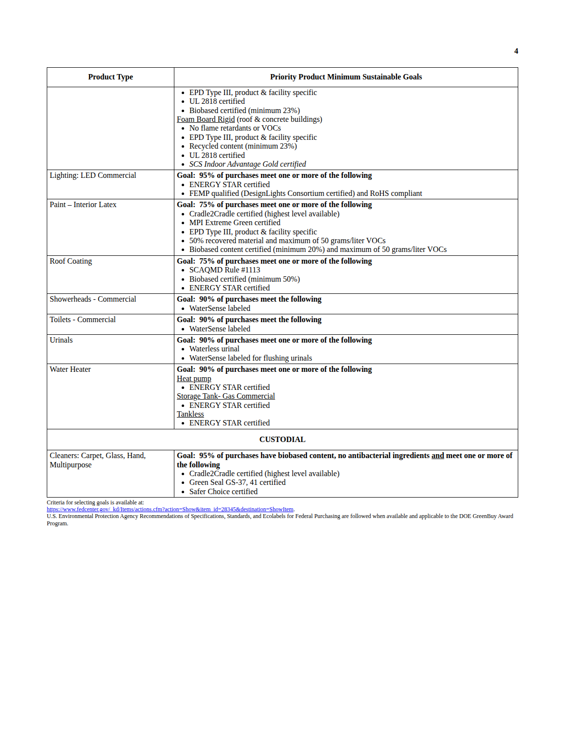4
| Product Type | Priority Product Minimum Sustainable Goals |
| --- | --- |
| | EPD Type III, product & facility specific UL 2818 certified Biobased certified (minimum 23%) Foam Board Rigid (roof & concrete buildings) No flame retardants or VOCs EPD Type III, product & facility specific Recycled content (minimum 23%) UL 2818 certified SCS Indoor Advantage Gold certified |
| Lighting: LED Commercial | Goal: 95% of purchases meet one or more of the following ENERGY STAR certified FEMP qualified (DesignLights Consortium certified) and RoHS compliant |
| Paint – Interior Latex | Goal: 75% of purchases meet one or more of the following Cradle2Cradle certified (highest level available) MPI Extreme Green certified EPD Type III, product & facility specific 50% recovered material and maximum of 50 grams/liter VOCs Biobased content certified (minimum 20%) and maximum of 50 grams/liter VOCs |
| Roof Coating | Goal: 75% of purchases meet one or more of the following SCAQMD Rule #1113 Biobased certified (minimum 50%) ENERGY STAR certified |
| Showerheads - Commercial | Goal: 90% of purchases meet the following WaterSense labeled |
| Toilets - Commercial | Goal: 90% of purchases meet the following WaterSense labeled |
| Urinals | Goal: 90% of purchases meet one or more of the following Waterless urinal WaterSense labeled for flushing urinals |
| Water Heater | Goal: 90% of purchases meet one or more of the following Heat pump ENERGY STAR certified Storage Tank- Gas Commercial ENERGY STAR certified Tankless ENERGY STAR certified |
| CUSTODIAL |
| Cleaners: Carpet, Glass, Hand, Multipurpose | Goal: 95% of purchases have biobased content, no antibacterial ingredients and meet one or more of the following Cradle2Cradle certified (highest level available) Green Seal GS-37, 41 certified Safer Choice certified |
Criteria for selecting goals is available at:
https://www.fedcenter.gov/_kd/Items/actions.cfm?action=Show&item_id=28345&destination=ShowItem.
U.S. Environmental Protection Agency Recommendations of Specifications, Standards, and Ecolabels for Federal Purchasing are followed when available and applicable to the DOE GreenBuy Award Program.